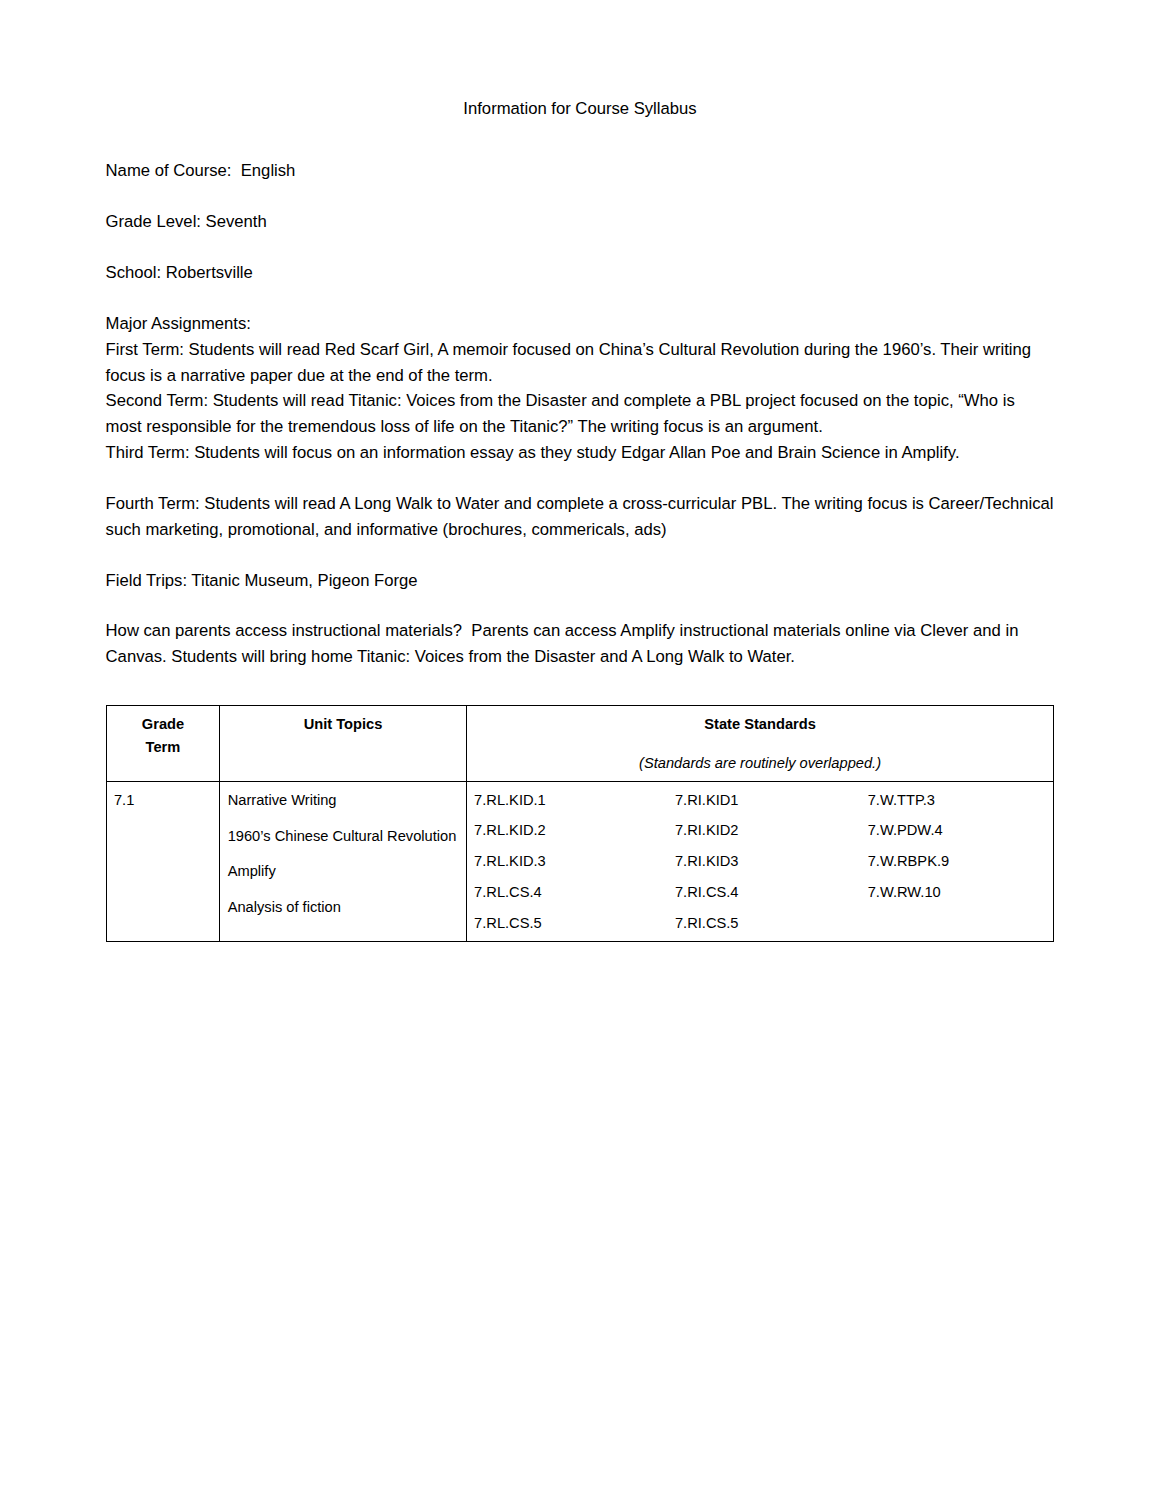Information for Course Syllabus
Name of Course: English
Grade Level: Seventh
School: Robertsville
Major Assignments:
First Term: Students will read Red Scarf Girl, A memoir focused on China’s Cultural Revolution during the 1960’s. Their writing focus is a narrative paper due at the end of the term.
Second Term: Students will read Titanic: Voices from the Disaster and complete a PBL project focused on the topic, “Who is most responsible for the tremendous loss of life on the Titanic?” The writing focus is an argument.
Third Term: Students will focus on an information essay as they study Edgar Allan Poe and Brain Science in Amplify.
Fourth Term: Students will read A Long Walk to Water and complete a cross-curricular PBL. The writing focus is Career/Technical such marketing, promotional, and informative (brochures, commericals, ads)
Field Trips: Titanic Museum, Pigeon Forge
How can parents access instructional materials? Parents can access Amplify instructional materials online via Clever and in Canvas. Students will bring home Titanic: Voices from the Disaster and A Long Walk to Water.
| Grade Term | Unit Topics | State Standards (Standards are routinely overlapped.) |
| --- | --- | --- |
| 7.1 | Narrative Writing 1960’s Chinese Cultural Revolution Amplify Analysis of fiction | 7.RL.KID.1 7.RI.KID1 7.W.TTP.3 7.RL.KID.2 7.RI.KID2 7.W.PDW.4 7.RL.KID.3 7.RI.KID3 7.W.RBPK.9 7.RL.CS.4 7.RI.CS.4 7.W.RW.10 7.RL.CS.5 7.RI.CS.5 |